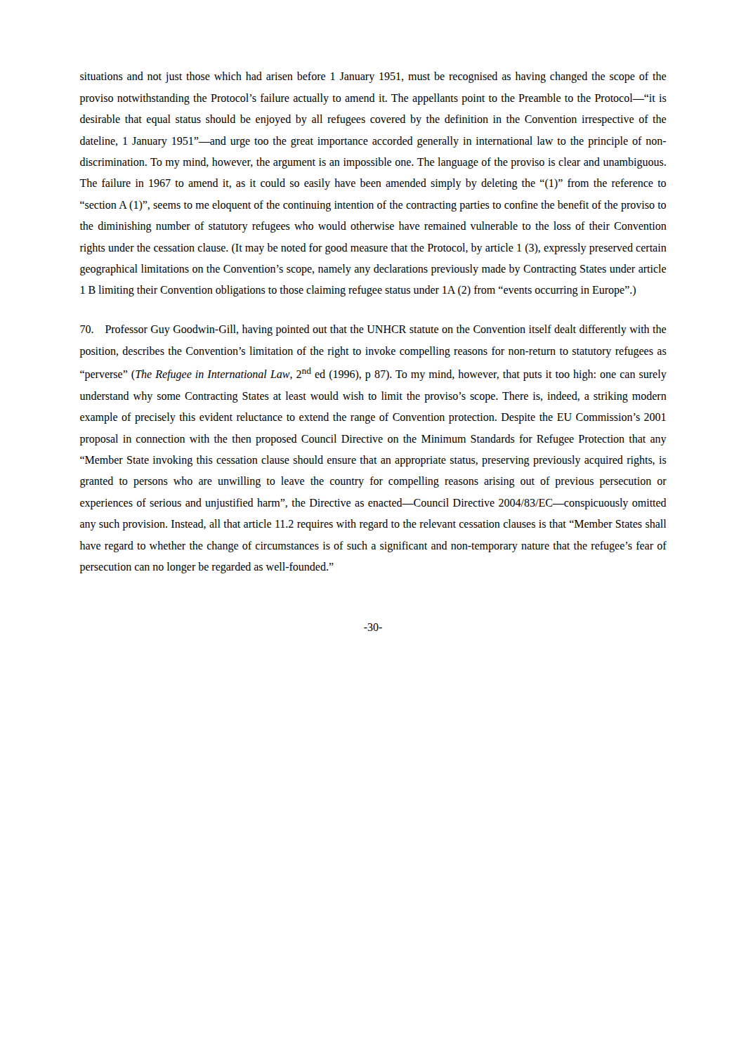situations and not just those which had arisen before 1 January 1951, must be recognised as having changed the scope of the proviso notwithstanding the Protocol’s failure actually to amend it. The appellants point to the Preamble to the Protocol—“it is desirable that equal status should be enjoyed by all refugees covered by the definition in the Convention irrespective of the dateline, 1 January 1951”—and urge too the great importance accorded generally in international law to the principle of non-discrimination. To my mind, however, the argument is an impossible one. The language of the proviso is clear and unambiguous. The failure in 1967 to amend it, as it could so easily have been amended simply by deleting the “(1)” from the reference to “section A (1)”, seems to me eloquent of the continuing intention of the contracting parties to confine the benefit of the proviso to the diminishing number of statutory refugees who would otherwise have remained vulnerable to the loss of their Convention rights under the cessation clause. (It may be noted for good measure that the Protocol, by article 1 (3), expressly preserved certain geographical limitations on the Convention’s scope, namely any declarations previously made by Contracting States under article 1 B limiting their Convention obligations to those claiming refugee status under 1A (2) from “events occurring in Europe”.)
70. Professor Guy Goodwin-Gill, having pointed out that the UNHCR statute on the Convention itself dealt differently with the position, describes the Convention’s limitation of the right to invoke compelling reasons for non-return to statutory refugees as “perverse” (The Refugee in International Law, 2nd ed (1996), p 87). To my mind, however, that puts it too high: one can surely understand why some Contracting States at least would wish to limit the proviso’s scope. There is, indeed, a striking modern example of precisely this evident reluctance to extend the range of Convention protection. Despite the EU Commission’s 2001 proposal in connection with the then proposed Council Directive on the Minimum Standards for Refugee Protection that any “Member State invoking this cessation clause should ensure that an appropriate status, preserving previously acquired rights, is granted to persons who are unwilling to leave the country for compelling reasons arising out of previous persecution or experiences of serious and unjustified harm”, the Directive as enacted—Council Directive 2004/83/EC—conspicuously omitted any such provision. Instead, all that article 11.2 requires with regard to the relevant cessation clauses is that “Member States shall have regard to whether the change of circumstances is of such a significant and non-temporary nature that the refugee’s fear of persecution can no longer be regarded as well-founded.”
-30-